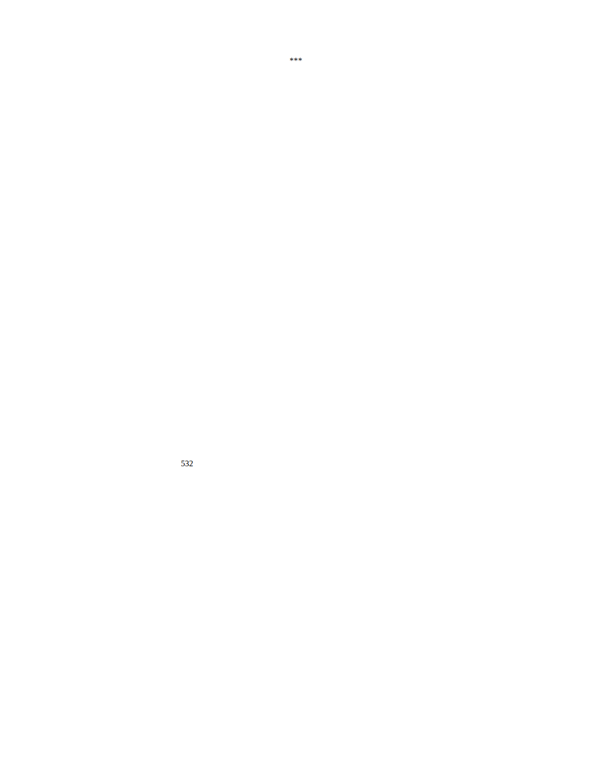***
532